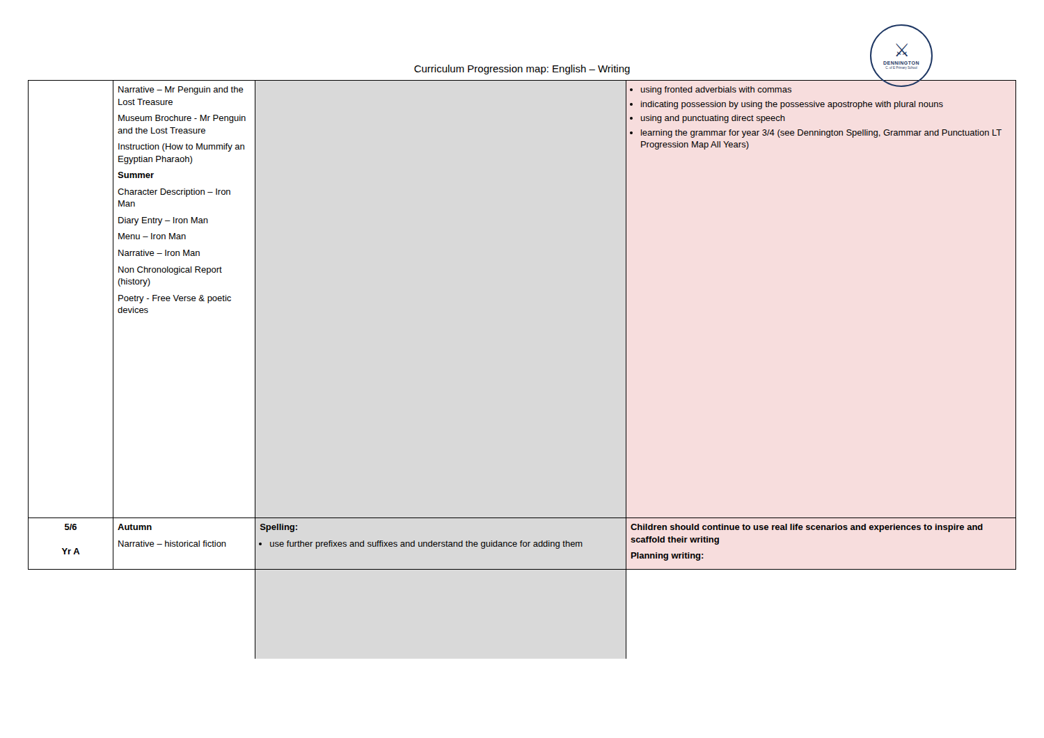⚔
DENNINGTON
C. of E Primary School
Curriculum Progression map: English – Writing
| | Narrative – Mr Penguin and the Lost Treasure Museum Brochure - Mr Penguin and the Lost Treasure Instruction (How to Mummify an Egyptian Pharaoh) Summer Character Description – Iron Man Diary Entry – Iron Man Menu – Iron Man Narrative – Iron Man Non Chronological Report (history) Poetry - Free Verse & poetic devices | | using fronted adverbials with commas indicating possession by using the possessive apostrophe with plural nouns using and punctuating direct speech learning the grammar for year 3/4 (see Dennington Spelling, Grammar and Punctuation LT Progression Map All Years) |
| 5/6 Yr A | Autumn Narrative – historical fiction | Spelling: use further prefixes and suffixes and understand the guidance for adding them | Children should continue to use real life scenarios and experiences to inspire and scaffold their writing Planning writing: |